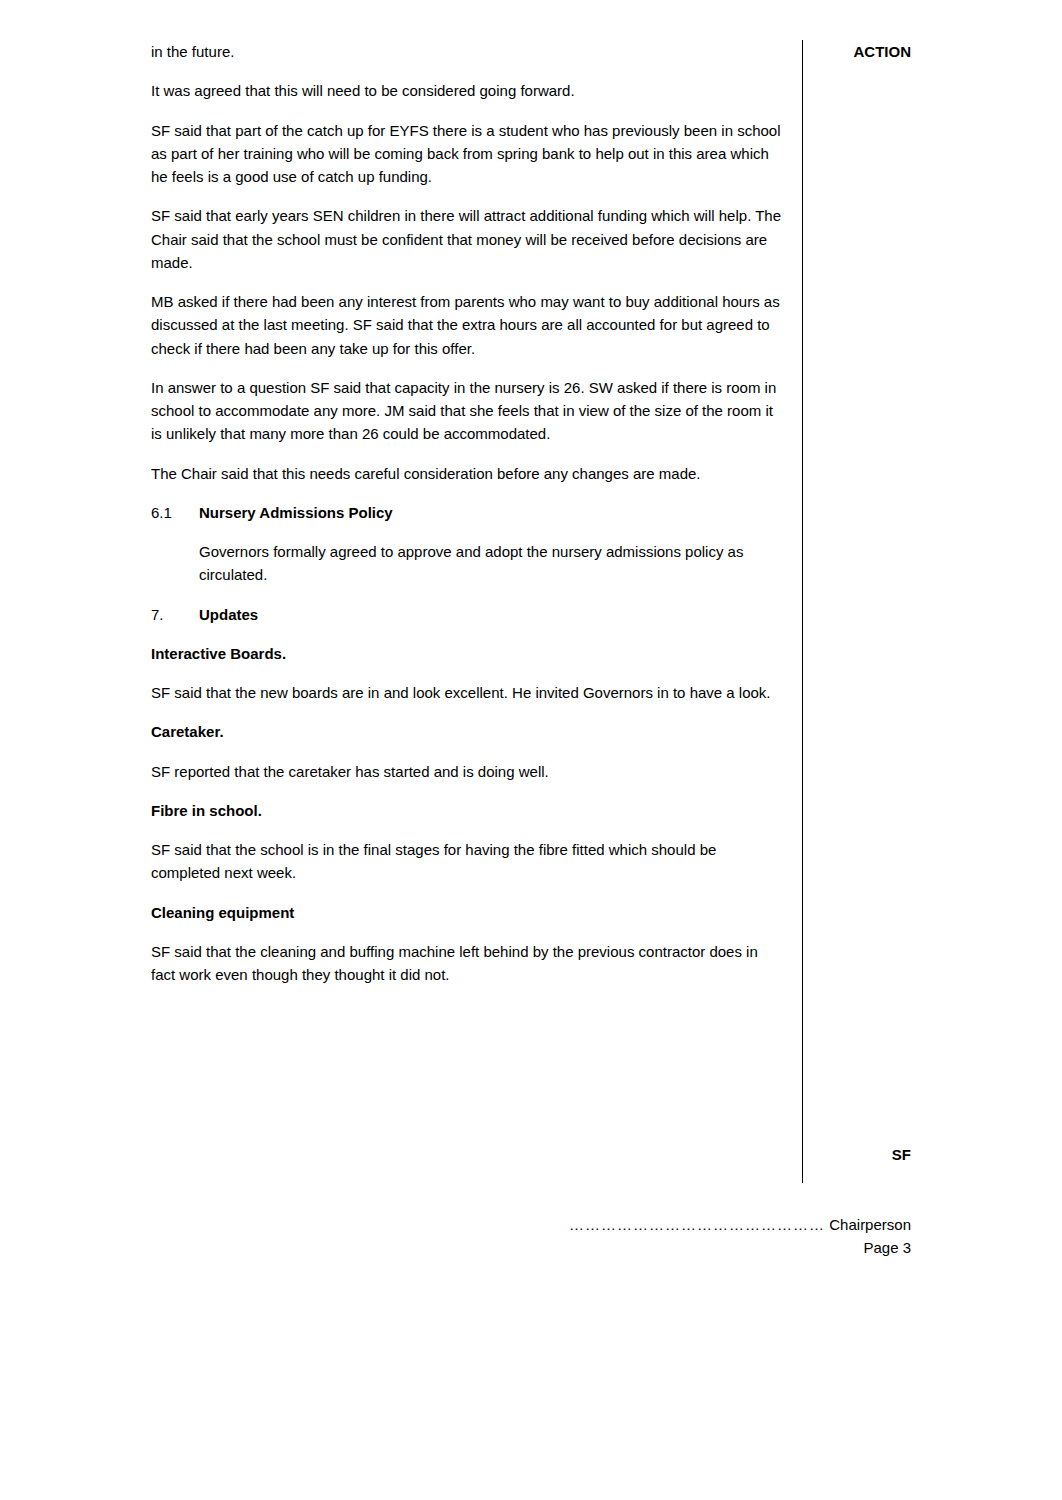in the future.
It was agreed that this will need to be considered going forward.
SF said that part of the catch up for EYFS there is a student who has previously been in school as part of her training who will be coming back from spring bank to help out in this area which he feels is a good use of catch up funding.
SF said that early years SEN children in there will attract additional funding which will help. The Chair said that the school must be confident that money will be received before decisions are made.
MB asked if there had been any interest from parents who may want to buy additional hours as discussed at the last meeting. SF said that the extra hours are all accounted for but agreed to check if there had been any take up for this offer.
In answer to a question SF said that capacity in the nursery is 26. SW asked if there is room in school to accommodate any more. JM said that she feels that in view of the size of the room it is unlikely that many more than 26 could be accommodated.
The Chair said that this needs careful consideration before any changes are made.
6.1
Nursery Admissions Policy
Governors formally agreed to approve and adopt the nursery admissions policy as circulated.
7.
Updates
Interactive Boards.
SF said that the new boards are in and look excellent. He invited Governors in to have a look.
Caretaker.
SF reported that the caretaker has started and is doing well.
Fibre in school.
SF said that the school is in the final stages for having the fibre fitted which should be completed next week.
Cleaning equipment
SF said that the cleaning and buffing machine left behind by the previous contractor does in fact work even though they thought it did not.
ACTION
SF
………………………………………… Chairperson
Page 3